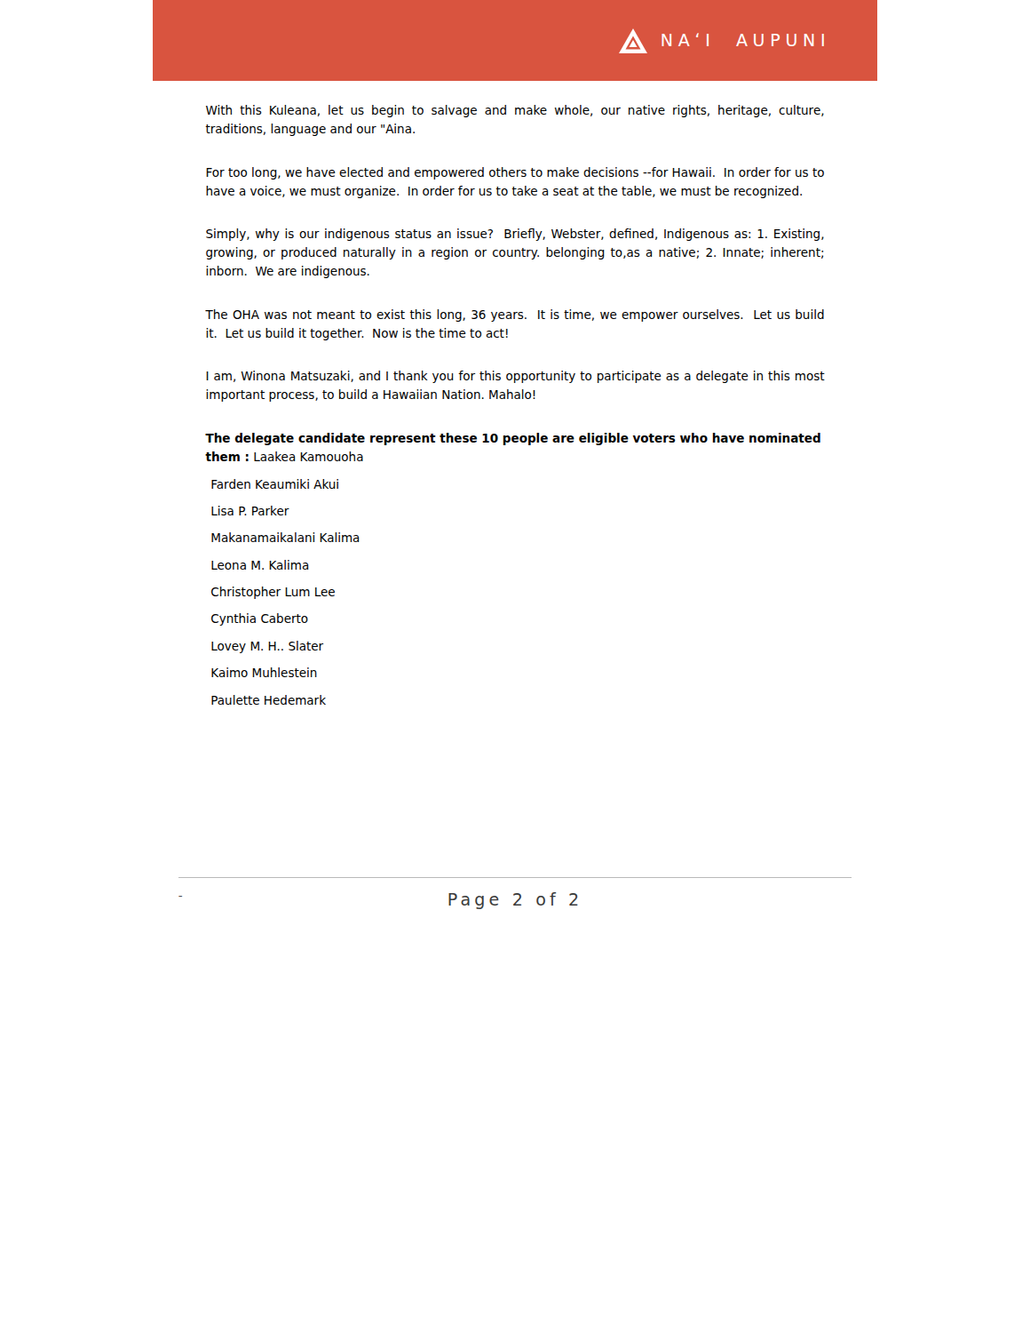NAʻI AUPUNI
With this Kuleana, let us begin to salvage and make whole, our native rights, heritage, culture, traditions, language and our "Aina.
For too long, we have elected and empowered others to make decisions --for Hawaii. In order for us to have a voice, we must organize. In order for us to take a seat at the table, we must be recognized.
Simply, why is our indigenous status an issue? Briefly, Webster, defined, Indigenous as: 1. Existing, growing, or produced naturally in a region or country. belonging to,as a native; 2. Innate; inherent; inborn. We are indigenous.
The OHA was not meant to exist this long, 36 years. It is time, we empower ourselves. Let us build it. Let us build it together. Now is the time to act!
I am, Winona Matsuzaki, and I thank you for this opportunity to participate as a delegate in this most important process, to build a Hawaiian Nation. Mahalo!
The delegate candidate represent these 10 people are eligible voters who have nominated them : Laakea Kamouoha
Farden Keaumiki Akui
Lisa P. Parker
Makanamaikalani Kalima
Leona M. Kalima
Christopher Lum Lee
Cynthia Caberto
Lovey M. H.. Slater
Kaimo Muhlestein
Paulette Hedemark
- Page 2 of 2